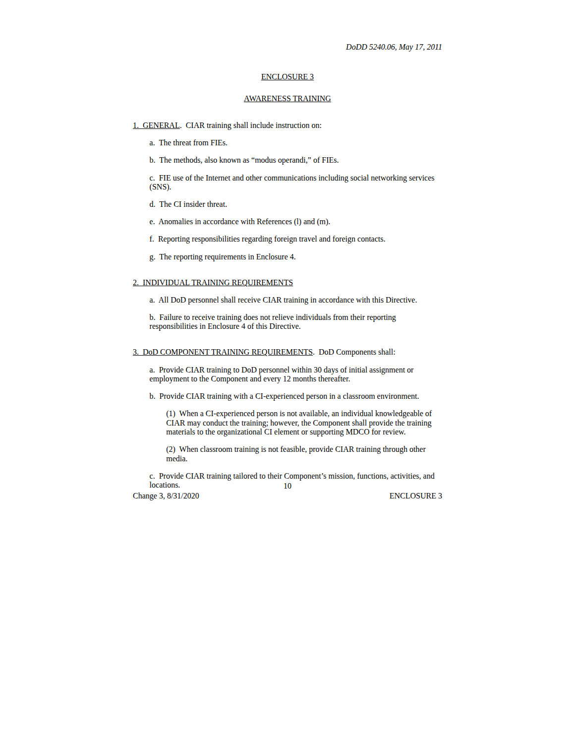DoDD 5240.06, May 17, 2011
ENCLOSURE 3 AWARENESS TRAINING
1. GENERAL. CIAR training shall include instruction on:
a. The threat from FIEs.
b. The methods, also known as “modus operandi,” of FIEs.
c. FIE use of the Internet and other communications including social networking services (SNS).
d. The CI insider threat.
e. Anomalies in accordance with References (l) and (m).
f. Reporting responsibilities regarding foreign travel and foreign contacts.
g. The reporting requirements in Enclosure 4.
2. INDIVIDUAL TRAINING REQUIREMENTS
a. All DoD personnel shall receive CIAR training in accordance with this Directive.
b. Failure to receive training does not relieve individuals from their reporting responsibilities in Enclosure 4 of this Directive.
3. DoD COMPONENT TRAINING REQUIREMENTS. DoD Components shall:
a. Provide CIAR training to DoD personnel within 30 days of initial assignment or employment to the Component and every 12 months thereafter.
b. Provide CIAR training with a CI-experienced person in a classroom environment.
(1) When a CI-experienced person is not available, an individual knowledgeable of CIAR may conduct the training; however, the Component shall provide the training materials to the organizational CI element or supporting MDCO for review.
(2) When classroom training is not feasible, provide CIAR training through other media.
c. Provide CIAR training tailored to their Component’s mission, functions, activities, and locations.
10
Change 3, 8/31/2020 ENCLOSURE 3